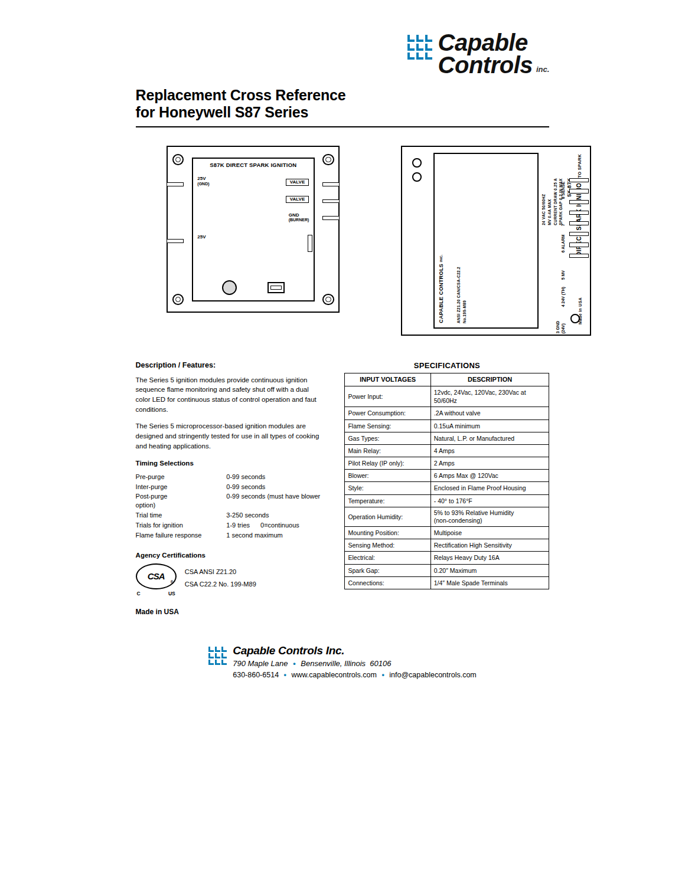Capable
Controls inc.
Replacement Cross Reference
for Honeywell S87 Series
S87K DIRECT SPARK IGNITION
25V
(GND)
25V
VALVE
VALVE
GND
(BURNER)
TO SPARK
DIRECT SPARK IGNITION
5X-87X
24 VAC 50/60HZ MV 0.4A MAX CURRENT DRAW 0.25 A SPARK GAP 0.2 IN MAX
CAPABLE CONTROLS INC.
ANSI Z21.20 CAN/CSA-C22.2 No.199-M89
Made in USA
8 SENSE 7 6 ALARM 5 MV 4 24V (TH) 3 GND (24V) 2 GND (BURNER) 1 GND (MV)
Description / Features:
The Series 5 ignition modules provide continuous ignition sequence flame monitoring and safety shut off with a dual color LED for continuous status of control operation and faut conditions.
The Series 5 microprocessor-based ignition modules are designed and stringently tested for use in all types of cooking and heating applications.
Timing Selections
| Pre-purge | 0-99 seconds |
| Inter-purge | 0-99 seconds |
| Post-purge option) | 0-99 seconds (must have blower |
| Trial time | 3-250 seconds |
| Trials for ignition | 1-9 tries 0=continuous |
| Flame failure response | 1 second maximum |
Agency Certifications
CSA®
CUS
CSA ANSI Z21.20
CSA C22.2 No. 199-M89
Made in USA
SPECIFICATIONS
| INPUT VOLTAGES | DESCRIPTION |
| --- | --- |
| Power Input: | 12vdc, 24Vac, 120Vac, 230Vac at 50/60Hz |
| Power Consumption: | .2A without valve |
| Flame Sensing: | 0.15uA minimum |
| Gas Types: | Natural, L.P. or Manufactured |
| Main Relay: | 4 Amps |
| Pilot Relay (IP only): | 2 Amps |
| Blower: | 6 Amps Max @ 120Vac |
| Style: | Enclosed in Flame Proof Housing |
| Temperature: | - 40° to 176°F |
| Operation Humidity: | 5% to 93% Relative Humidity (non-condensing) |
| Mounting Position: | Multipoise |
| Sensing Method: | Rectification High Sensitivity |
| Electrical: | Relays Heavy Duty 16A |
| Spark Gap: | 0.20″ Maximum |
| Connections: | 1/4″ Male Spade Terminals |
Capable Controls Inc.
790 Maple Lane • Bensenville, Illinois 60106
630-860-6514 • www.capablecontrols.com • info@capablecontrols.com